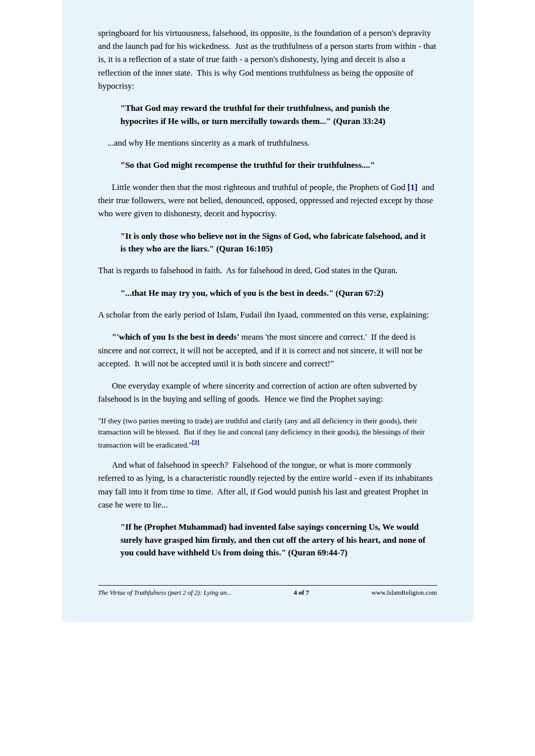springboard for his virtuousness, falsehood, its opposite, is the foundation of a person's depravity and the launch pad for his wickedness. Just as the truthfulness of a person starts from within - that is, it is a reflection of a state of true faith - a person's dishonesty, lying and deceit is also a reflection of the inner state. This is why God mentions truthfulness as being the opposite of hypocrisy:
"That God may reward the truthful for their truthfulness, and punish the hypocrites if He wills, or turn mercifully towards them..." (Quran 33:24)
...and why He mentions sincerity as a mark of truthfulness.
"So that God might recompense the truthful for their truthfulness...."
Little wonder then that the most righteous and truthful of people, the Prophets of God [1] and their true followers, were not belied, denounced, opposed, oppressed and rejected except by those who were given to dishonesty, deceit and hypocrisy.
"It is only those who believe not in the Signs of God, who fabricate falsehood, and it is they who are the liars." (Quran 16:105)
That is regards to falsehood in faith. As for falsehood in deed, God states in the Quran.
"...that He may try you, which of you is the best in deeds." (Quran 67:2)
A scholar from the early period of Islam, Fudail ibn Iyaad, commented on this verse, explaining:
"'which of you Is the best in deeds' means 'the most sincere and correct.' If the deed is sincere and not correct, it will not be accepted, and if it is correct and not sincere, it will not be accepted. It will not be accepted until it is both sincere and correct!"
One everyday example of where sincerity and correction of action are often subverted by falsehood is in the buying and selling of goods. Hence we find the Prophet saying:
"If they (two parties meeting to trade) are truthful and clarify (any and all deficiency in their goods), their transaction will be blessed. But if they lie and conceal (any deficiency in their goods), the blessings of their transaction will be eradicated."[2]
And what of falsehood in speech? Falsehood of the tongue, or what is more commonly referred to as lying, is a characteristic roundly rejected by the entire world - even if its inhabitants may fall into it from time to time. After all, if God would punish his last and greatest Prophet in case he were to lie...
"If he (Prophet Muhammad) had invented false sayings concerning Us, We would surely have grasped him firmly, and then cut off the artery of his heart, and none of you could have withheld Us from doing this." (Quran 69:44-7)
The Virtue of Truthfulness (part 2 of 2): Lying an...
4 of 7
www.IslamReligion.com